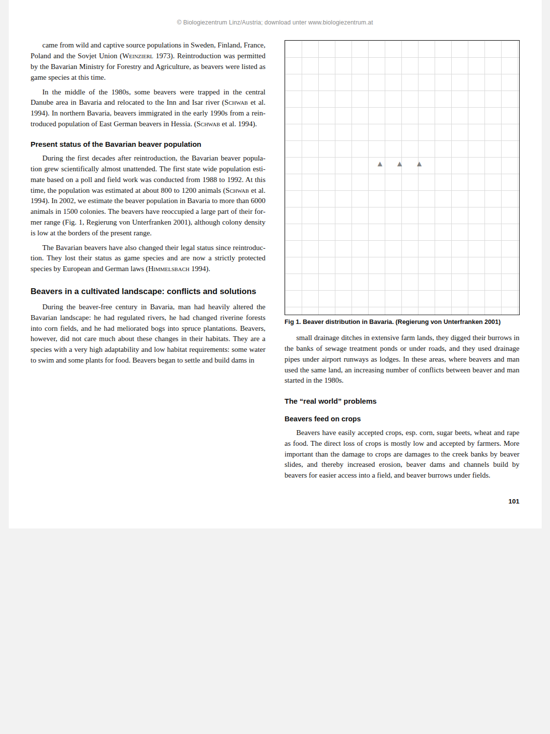© Biologiezentrum Linz/Austria; download unter www.biologiezentrum.at
came from wild and captive source populations in Sweden, Finland, France, Poland and the Sovjet Union (Weinzierl 1973). Reintroduction was permitted by the Bavarian Ministry for Forestry and Agriculture, as beavers were listed as game species at this time.
In the middle of the 1980s, some beavers were trapped in the central Danube area in Bavaria and relocated to the Inn and Isar river (Schwab et al. 1994). In northern Bavaria, beavers immigrated in the early 1990s from a reintroduced population of East German beavers in Hessia. (Schwab et al. 1994).
Present status of the Bavarian beaver population
During the first decades after reintroduction, the Bavarian beaver population grew scientifically almost unattended. The first state wide population estimate based on a poll and field work was conducted from 1988 to 1992. At this time, the population was estimated at about 800 to 1200 animals (Schwab et al. 1994). In 2002, we estimate the beaver population in Bavaria to more than 6000 animals in 1500 colonies. The beavers have reoccupied a large part of their former range (Fig. 1, Regierung von Unterfranken 2001), although colony density is low at the borders of the present range.
The Bavarian beavers have also changed their legal status since reintroduction. They lost their status as game species and are now a strictly protected species by European and German laws (Himmelsbach 1994).
Beavers in a cultivated landscape: conflicts and solutions
During the beaver-free century in Bavaria, man had heavily altered the Bavarian landscape: he had regulated rivers, he had changed riverine forests into corn fields, and he had meliorated bogs into spruce plantations. Beavers, however, did not care much about these changes in their habitats. They are a species with a very high adaptability and low habitat requirements: some water to swim and some plants for food. Beavers began to settle and build dams in
Fig 1. Beaver distribution in Bavaria. (Regierung von Unterfranken 2001)
small drainage ditches in extensive farm lands, they digged their burrows in the banks of sewage treatment ponds or under roads, and they used drainage pipes under airport runways as lodges. In these areas, where beavers and man used the same land, an increasing number of conflicts between beaver and man started in the 1980s.
The “real world” problems
Beavers feed on crops
Beavers have easily accepted crops, esp. corn, sugar beets, wheat and rape as food. The direct loss of crops is mostly low and accepted by farmers. More important than the damage to crops are damages to the creek banks by beaver slides, and thereby increased erosion, beaver dams and channels build by beavers for easier access into a field, and beaver burrows under fields.
101